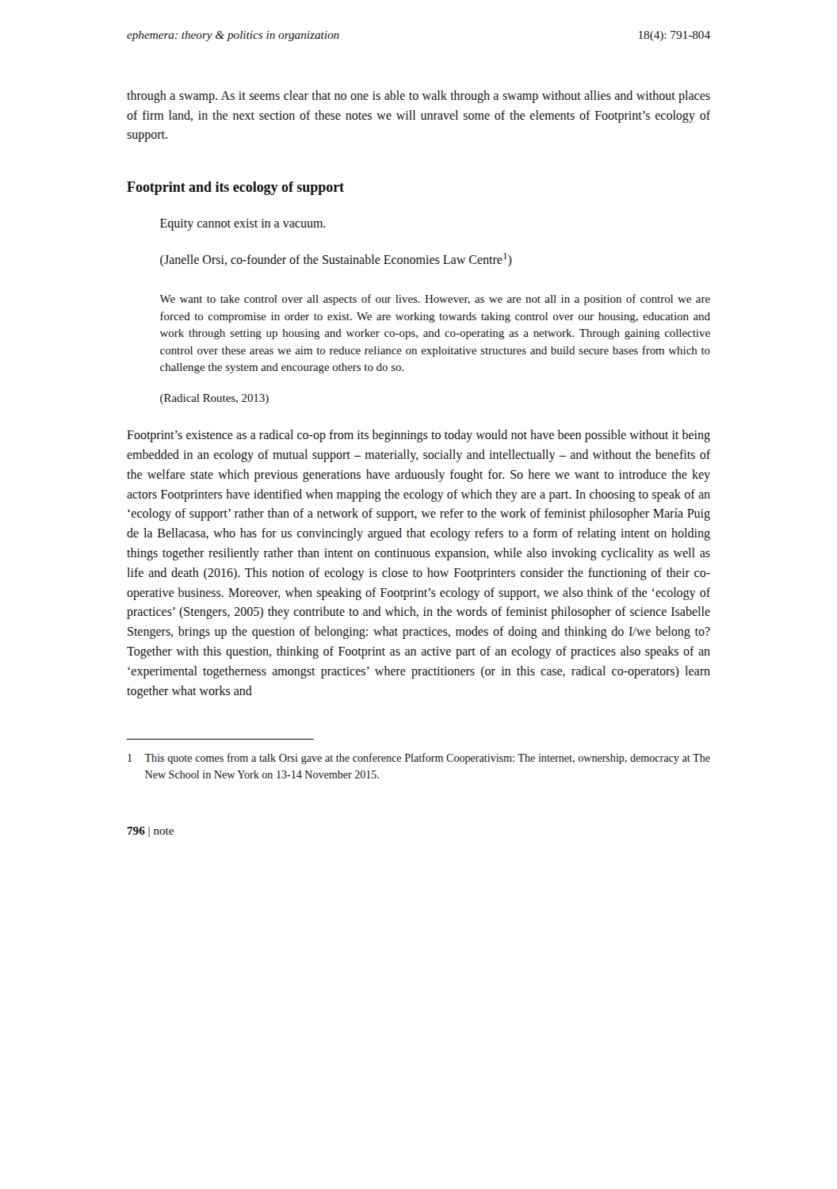ephemera: theory & politics in organization 18(4): 791-804
through a swamp. As it seems clear that no one is able to walk through a swamp without allies and without places of firm land, in the next section of these notes we will unravel some of the elements of Footprint’s ecology of support.
Footprint and its ecology of support
Equity cannot exist in a vacuum.
(Janelle Orsi, co-founder of the Sustainable Economies Law Centre1)
We want to take control over all aspects of our lives. However, as we are not all in a position of control we are forced to compromise in order to exist. We are working towards taking control over our housing, education and work through setting up housing and worker co-ops, and co-operating as a network. Through gaining collective control over these areas we aim to reduce reliance on exploitative structures and build secure bases from which to challenge the system and encourage others to do so.
(Radical Routes, 2013)
Footprint’s existence as a radical co-op from its beginnings to today would not have been possible without it being embedded in an ecology of mutual support – materially, socially and intellectually – and without the benefits of the welfare state which previous generations have arduously fought for. So here we want to introduce the key actors Footprinters have identified when mapping the ecology of which they are a part. In choosing to speak of an ‘ecology of support’ rather than of a network of support, we refer to the work of feminist philosopher María Puig de la Bellacasa, who has for us convincingly argued that ecology refers to a form of relating intent on holding things together resiliently rather than intent on continuous expansion, while also invoking cyclicality as well as life and death (2016). This notion of ecology is close to how Footprinters consider the functioning of their co-operative business. Moreover, when speaking of Footprint’s ecology of support, we also think of the ‘ecology of practices’ (Stengers, 2005) they contribute to and which, in the words of feminist philosopher of science Isabelle Stengers, brings up the question of belonging: what practices, modes of doing and thinking do I/we belong to? Together with this question, thinking of Footprint as an active part of an ecology of practices also speaks of an ‘experimental togetherness amongst practices’ where practitioners (or in this case, radical co-operators) learn together what works and
1 This quote comes from a talk Orsi gave at the conference Platform Cooperativism: The internet, ownership, democracy at The New School in New York on 13-14 November 2015.
796 | note